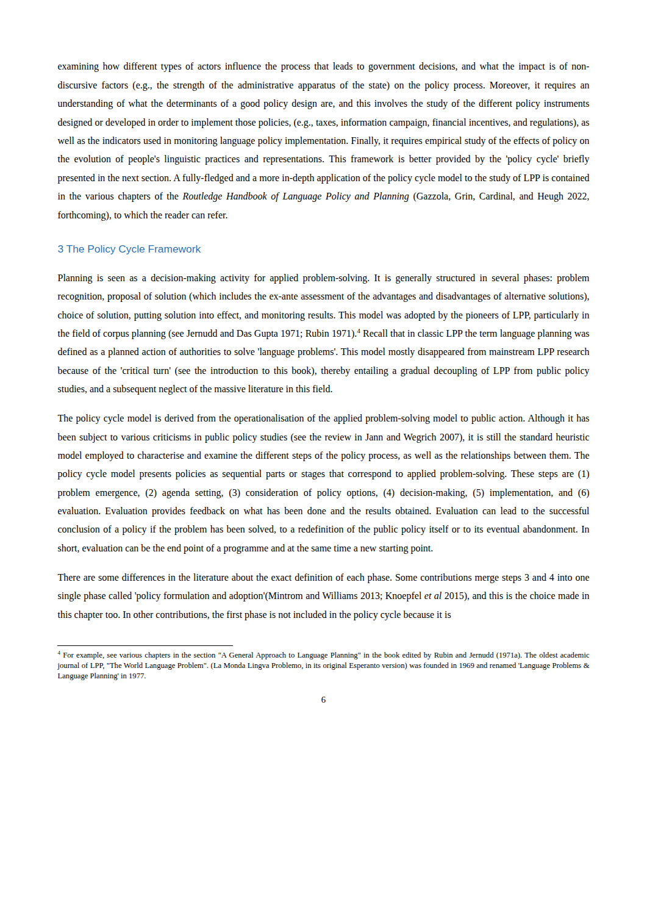examining how different types of actors influence the process that leads to government decisions, and what the impact is of non-discursive factors (e.g., the strength of the administrative apparatus of the state) on the policy process. Moreover, it requires an understanding of what the determinants of a good policy design are, and this involves the study of the different policy instruments designed or developed in order to implement those policies, (e.g., taxes, information campaign, financial incentives, and regulations), as well as the indicators used in monitoring language policy implementation. Finally, it requires empirical study of the effects of policy on the evolution of people's linguistic practices and representations. This framework is better provided by the 'policy cycle' briefly presented in the next section. A fully-fledged and a more in-depth application of the policy cycle model to the study of LPP is contained in the various chapters of the Routledge Handbook of Language Policy and Planning (Gazzola, Grin, Cardinal, and Heugh 2022, forthcoming), to which the reader can refer.
3 The Policy Cycle Framework
Planning is seen as a decision-making activity for applied problem-solving. It is generally structured in several phases: problem recognition, proposal of solution (which includes the ex-ante assessment of the advantages and disadvantages of alternative solutions), choice of solution, putting solution into effect, and monitoring results. This model was adopted by the pioneers of LPP, particularly in the field of corpus planning (see Jernudd and Das Gupta 1971; Rubin 1971).4 Recall that in classic LPP the term language planning was defined as a planned action of authorities to solve 'language problems'. This model mostly disappeared from mainstream LPP research because of the 'critical turn' (see the introduction to this book), thereby entailing a gradual decoupling of LPP from public policy studies, and a subsequent neglect of the massive literature in this field.
The policy cycle model is derived from the operationalisation of the applied problem-solving model to public action. Although it has been subject to various criticisms in public policy studies (see the review in Jann and Wegrich 2007), it is still the standard heuristic model employed to characterise and examine the different steps of the policy process, as well as the relationships between them. The policy cycle model presents policies as sequential parts or stages that correspond to applied problem-solving. These steps are (1) problem emergence, (2) agenda setting, (3) consideration of policy options, (4) decision-making, (5) implementation, and (6) evaluation. Evaluation provides feedback on what has been done and the results obtained. Evaluation can lead to the successful conclusion of a policy if the problem has been solved, to a redefinition of the public policy itself or to its eventual abandonment. In short, evaluation can be the end point of a programme and at the same time a new starting point.
There are some differences in the literature about the exact definition of each phase. Some contributions merge steps 3 and 4 into one single phase called 'policy formulation and adoption'(Mintrom and Williams 2013; Knoepfel et al 2015), and this is the choice made in this chapter too. In other contributions, the first phase is not included in the policy cycle because it is
4 For example, see various chapters in the section "A General Approach to Language Planning" in the book edited by Rubin and Jernudd (1971a). The oldest academic journal of LPP, "The World Language Problem". (La Monda Lingva Problemo, in its original Esperanto version) was founded in 1969 and renamed 'Language Problems & Language Planning' in 1977.
6